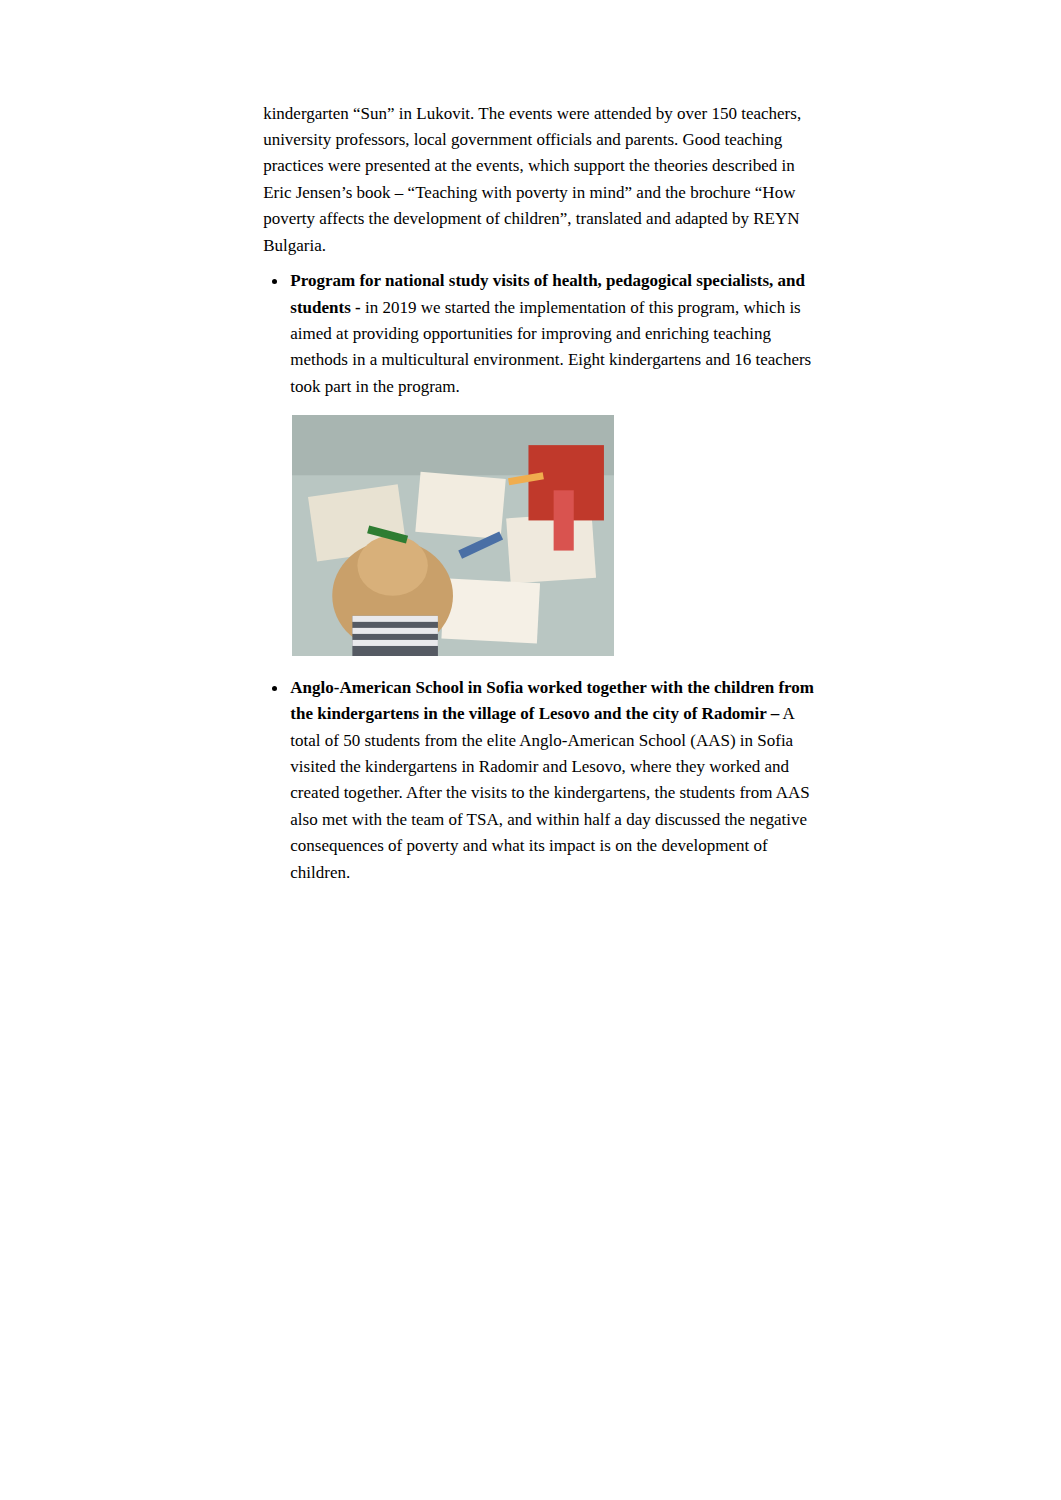kindergarten “Sun” in Lukovit. The events were attended by over 150 teachers, university professors, local government officials and parents. Good teaching practices were presented at the events, which support the theories described in Eric Jensen’s book – “Teaching with poverty in mind” and the brochure “How poverty affects the development of children”, translated and adapted by REYN Bulgaria.
Program for national study visits of health, pedagogical specialists, and students - in 2019 we started the implementation of this program, which is aimed at providing opportunities for improving and enriching teaching methods in a multicultural environment. Eight kindergartens and 16 teachers took part in the program.
Anglo-American School in Sofia worked together with the children from the kindergartens in the village of Lesovo and the city of Radomir – A total of 50 students from the elite Anglo-American School (AAS) in Sofia visited the kindergartens in Radomir and Lesovo, where they worked and created together. After the visits to the kindergartens, the students from AAS also met with the team of TSA, and within half a day discussed the negative consequences of poverty and what its impact is on the development of children.